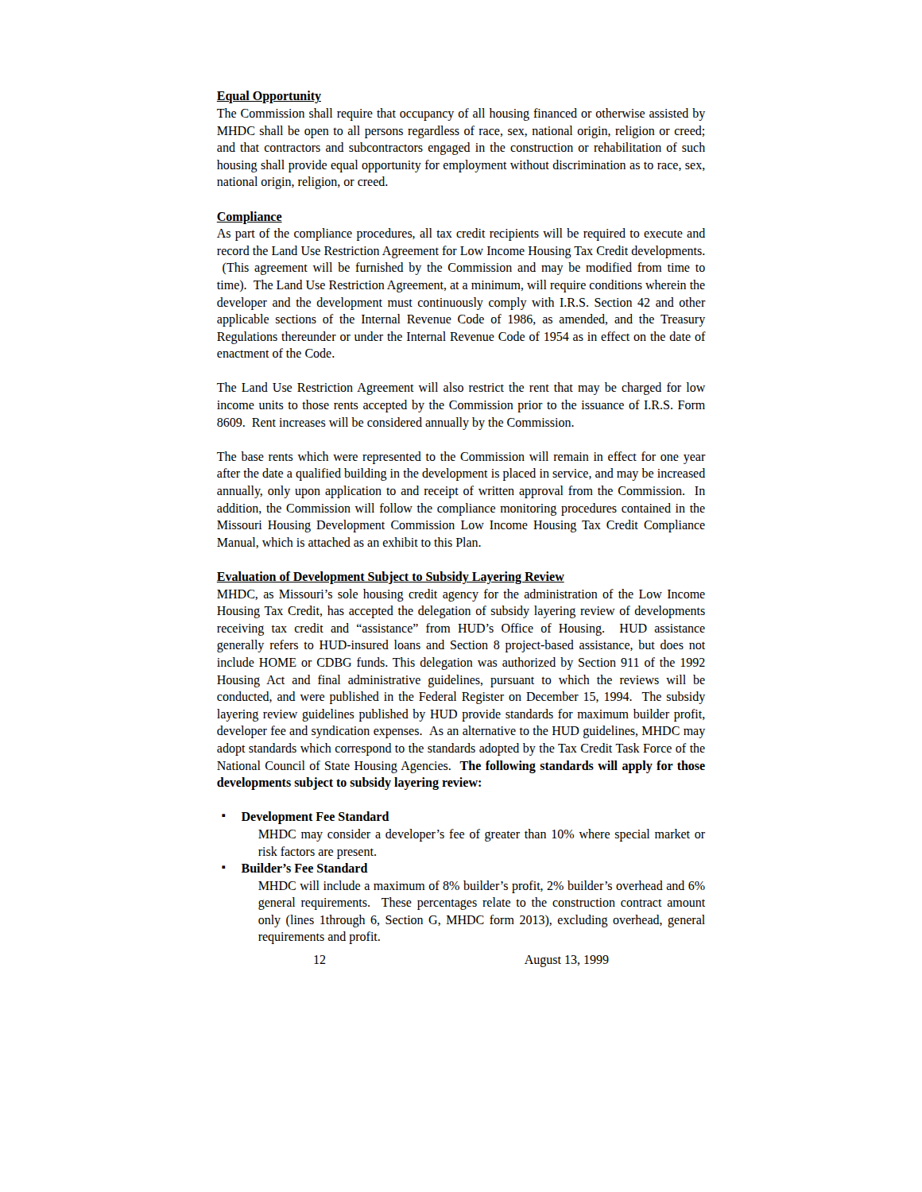Equal Opportunity
The Commission shall require that occupancy of all housing financed or otherwise assisted by MHDC shall be open to all persons regardless of race, sex, national origin, religion or creed; and that contractors and subcontractors engaged in the construction or rehabilitation of such housing shall provide equal opportunity for employment without discrimination as to race, sex, national origin, religion, or creed.
Compliance
As part of the compliance procedures, all tax credit recipients will be required to execute and record the Land Use Restriction Agreement for Low Income Housing Tax Credit developments. (This agreement will be furnished by the Commission and may be modified from time to time). The Land Use Restriction Agreement, at a minimum, will require conditions wherein the developer and the development must continuously comply with I.R.S. Section 42 and other applicable sections of the Internal Revenue Code of 1986, as amended, and the Treasury Regulations thereunder or under the Internal Revenue Code of 1954 as in effect on the date of enactment of the Code.
The Land Use Restriction Agreement will also restrict the rent that may be charged for low income units to those rents accepted by the Commission prior to the issuance of I.R.S. Form 8609. Rent increases will be considered annually by the Commission.
The base rents which were represented to the Commission will remain in effect for one year after the date a qualified building in the development is placed in service, and may be increased annually, only upon application to and receipt of written approval from the Commission. In addition, the Commission will follow the compliance monitoring procedures contained in the Missouri Housing Development Commission Low Income Housing Tax Credit Compliance Manual, which is attached as an exhibit to this Plan.
Evaluation of Development Subject to Subsidy Layering Review
MHDC, as Missouri’s sole housing credit agency for the administration of the Low Income Housing Tax Credit, has accepted the delegation of subsidy layering review of developments receiving tax credit and “assistance” from HUD’s Office of Housing. HUD assistance generally refers to HUD-insured loans and Section 8 project-based assistance, but does not include HOME or CDBG funds. This delegation was authorized by Section 911 of the 1992 Housing Act and final administrative guidelines, pursuant to which the reviews will be conducted, and were published in the Federal Register on December 15, 1994. The subsidy layering review guidelines published by HUD provide standards for maximum builder profit, developer fee and syndication expenses. As an alternative to the HUD guidelines, MHDC may adopt standards which correspond to the standards adopted by the Tax Credit Task Force of the National Council of State Housing Agencies. The following standards will apply for those developments subject to subsidy layering review:
Development Fee Standard MHDC may consider a developer’s fee of greater than 10% where special market or risk factors are present.
Builder’s Fee Standard MHDC will include a maximum of 8% builder’s profit, 2% builder’s overhead and 6% general requirements. These percentages relate to the construction contract amount only (lines 1through 6, Section G, MHDC form 2013), excluding overhead, general requirements and profit.
12 August 13, 1999